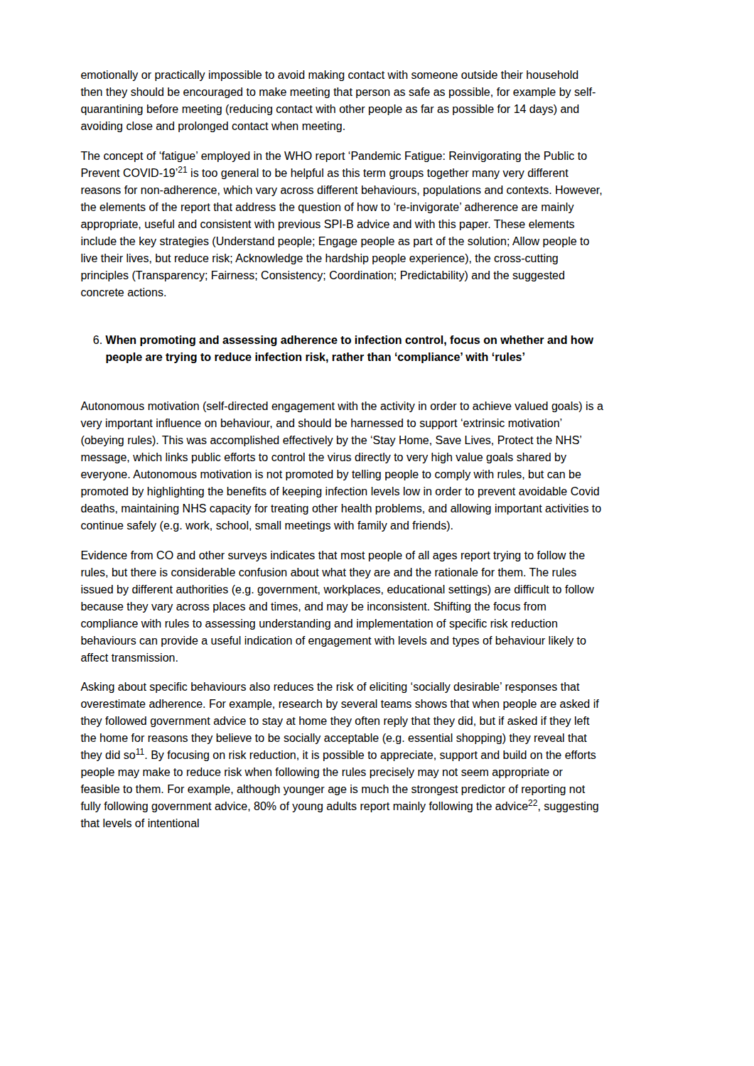emotionally or practically impossible to avoid making contact with someone outside their household then they should be encouraged to make meeting that person as safe as possible, for example by self-quarantining before meeting (reducing contact with other people as far as possible for 14 days) and avoiding close and prolonged contact when meeting.
The concept of ‘fatigue’ employed in the WHO report ‘Pandemic Fatigue: Reinvigorating the Public to Prevent COVID-19’21 is too general to be helpful as this term groups together many very different reasons for non-adherence, which vary across different behaviours, populations and contexts. However, the elements of the report that address the question of how to ‘re-invigorate’ adherence are mainly appropriate, useful and consistent with previous SPI-B advice and with this paper. These elements include the key strategies (Understand people; Engage people as part of the solution; Allow people to live their lives, but reduce risk; Acknowledge the hardship people experience), the cross-cutting principles (Transparency; Fairness; Consistency; Coordination; Predictability) and the suggested concrete actions.
When promoting and assessing adherence to infection control, focus on whether and how people are trying to reduce infection risk, rather than ‘compliance’ with ‘rules’
Autonomous motivation (self-directed engagement with the activity in order to achieve valued goals) is a very important influence on behaviour, and should be harnessed to support ‘extrinsic motivation’ (obeying rules). This was accomplished effectively by the ‘Stay Home, Save Lives, Protect the NHS’ message, which links public efforts to control the virus directly to very high value goals shared by everyone. Autonomous motivation is not promoted by telling people to comply with rules, but can be promoted by highlighting the benefits of keeping infection levels low in order to prevent avoidable Covid deaths, maintaining NHS capacity for treating other health problems, and allowing important activities to continue safely (e.g. work, school, small meetings with family and friends).
Evidence from CO and other surveys indicates that most people of all ages report trying to follow the rules, but there is considerable confusion about what they are and the rationale for them. The rules issued by different authorities (e.g. government, workplaces, educational settings) are difficult to follow because they vary across places and times, and may be inconsistent. Shifting the focus from compliance with rules to assessing understanding and implementation of specific risk reduction behaviours can provide a useful indication of engagement with levels and types of behaviour likely to affect transmission.
Asking about specific behaviours also reduces the risk of eliciting ‘socially desirable’ responses that overestimate adherence. For example, research by several teams shows that when people are asked if they followed government advice to stay at home they often reply that they did, but if asked if they left the home for reasons they believe to be socially acceptable (e.g. essential shopping) they reveal that they did so11. By focusing on risk reduction, it is possible to appreciate, support and build on the efforts people may make to reduce risk when following the rules precisely may not seem appropriate or feasible to them. For example, although younger age is much the strongest predictor of reporting not fully following government advice, 80% of young adults report mainly following the advice22, suggesting that levels of intentional